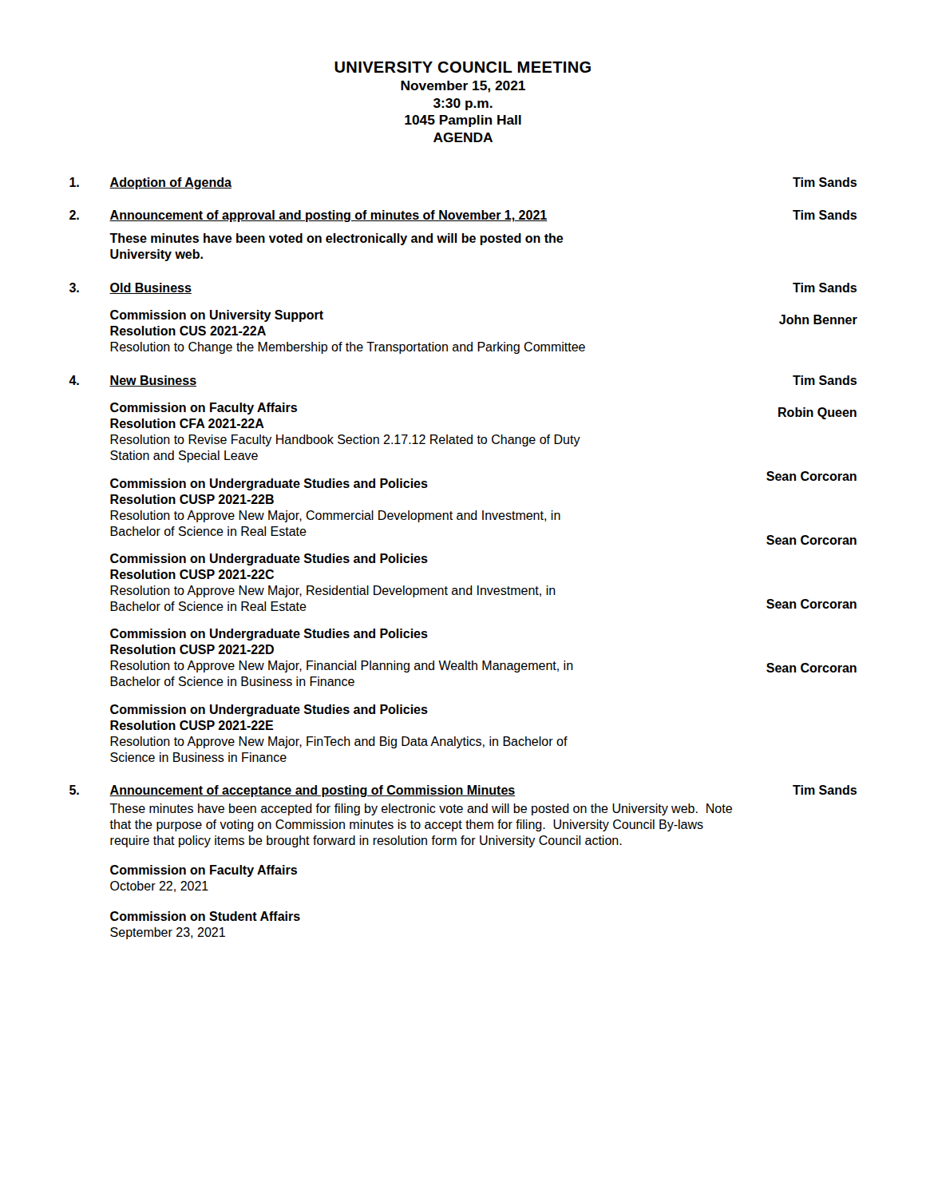UNIVERSITY COUNCIL MEETING
November 15, 2021
3:30 p.m.
1045 Pamplin Hall
AGENDA
| 1. | Adoption of Agenda | Tim Sands |
| 2. | Announcement of approval and posting of minutes of November 1, 2021 These minutes have been voted on electronically and will be posted on the University web. | Tim Sands |
| 3. | Old Business Commission on University Support Resolution CUS 2021-22A Resolution to Change the Membership of the Transportation and Parking Committee | Tim Sands John Benner |
| 4. | New Business Commission on Faculty Affairs Resolution CFA 2021-22A Resolution to Revise Faculty Handbook Section 2.17.12 Related to Change of Duty Station and Special Leave Commission on Undergraduate Studies and Policies Resolution CUSP 2021-22B Resolution to Approve New Major, Commercial Development and Investment, in Bachelor of Science in Real Estate Commission on Undergraduate Studies and Policies Resolution CUSP 2021-22C Resolution to Approve New Major, Residential Development and Investment, in Bachelor of Science in Real Estate Commission on Undergraduate Studies and Policies Resolution CUSP 2021-22D Resolution to Approve New Major, Financial Planning and Wealth Management, in Bachelor of Science in Business in Finance Commission on Undergraduate Studies and Policies Resolution CUSP 2021-22E Resolution to Approve New Major, FinTech and Big Data Analytics, in Bachelor of Science in Business in Finance | Tim Sands Robin Queen Sean Corcoran Sean Corcoran Sean Corcoran Sean Corcoran |
| 5. | Announcement of acceptance and posting of Commission Minutes These minutes have been accepted for filing by electronic vote and will be posted on the University web. Note that the purpose of voting on Commission minutes is to accept them for filing. University Council By-laws require that policy items be brought forward in resolution form for University Council action. Commission on Faculty Affairs October 22, 2021 Commission on Student Affairs September 23, 2021 | Tim Sands |